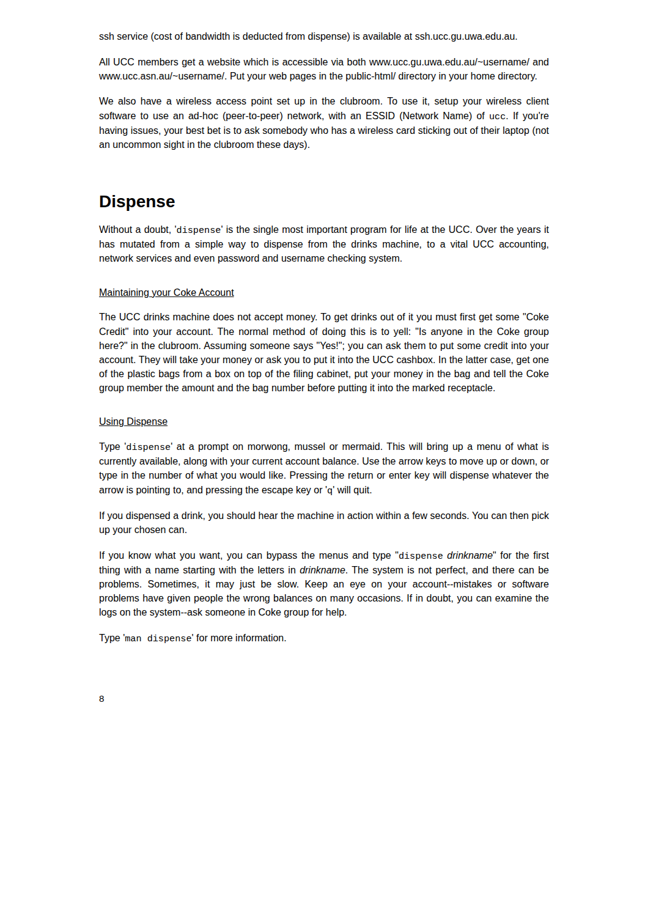ssh service (cost of bandwidth is deducted from dispense) is available at ssh.ucc.gu.uwa.edu.au.
All UCC members get a website which is accessible via both www.ucc.gu.uwa.edu.au/~username/ and www.ucc.asn.au/~username/. Put your web pages in the public-html/ directory in your home directory.
We also have a wireless access point set up in the clubroom. To use it, setup your wireless client software to use an ad-hoc (peer-to-peer) network, with an ESSID (Network Name) of ucc. If you're having issues, your best bet is to ask somebody who has a wireless card sticking out of their laptop (not an uncommon sight in the clubroom these days).
Dispense
Without a doubt, 'dispense' is the single most important program for life at the UCC. Over the years it has mutated from a simple way to dispense from the drinks machine, to a vital UCC accounting, network services and even password and username checking system.
Maintaining your Coke Account
The UCC drinks machine does not accept money. To get drinks out of it you must first get some "Coke Credit" into your account. The normal method of doing this is to yell: "Is anyone in the Coke group here?" in the clubroom. Assuming someone says "Yes!"; you can ask them to put some credit into your account. They will take your money or ask you to put it into the UCC cashbox. In the latter case, get one of the plastic bags from a box on top of the filing cabinet, put your money in the bag and tell the Coke group member the amount and the bag number before putting it into the marked receptacle.
Using Dispense
Type 'dispense' at a prompt on morwong, mussel or mermaid. This will bring up a menu of what is currently available, along with your current account balance. Use the arrow keys to move up or down, or type in the number of what you would like. Pressing the return or enter key will dispense whatever the arrow is pointing to, and pressing the escape key or 'q' will quit.
If you dispensed a drink, you should hear the machine in action within a few seconds. You can then pick up your chosen can.
If you know what you want, you can bypass the menus and type "dispense drinkname" for the first thing with a name starting with the letters in drinkname. The system is not perfect, and there can be problems. Sometimes, it may just be slow. Keep an eye on your account--mistakes or software problems have given people the wrong balances on many occasions. If in doubt, you can examine the logs on the system--ask someone in Coke group for help.
Type 'man dispense' for more information.
8